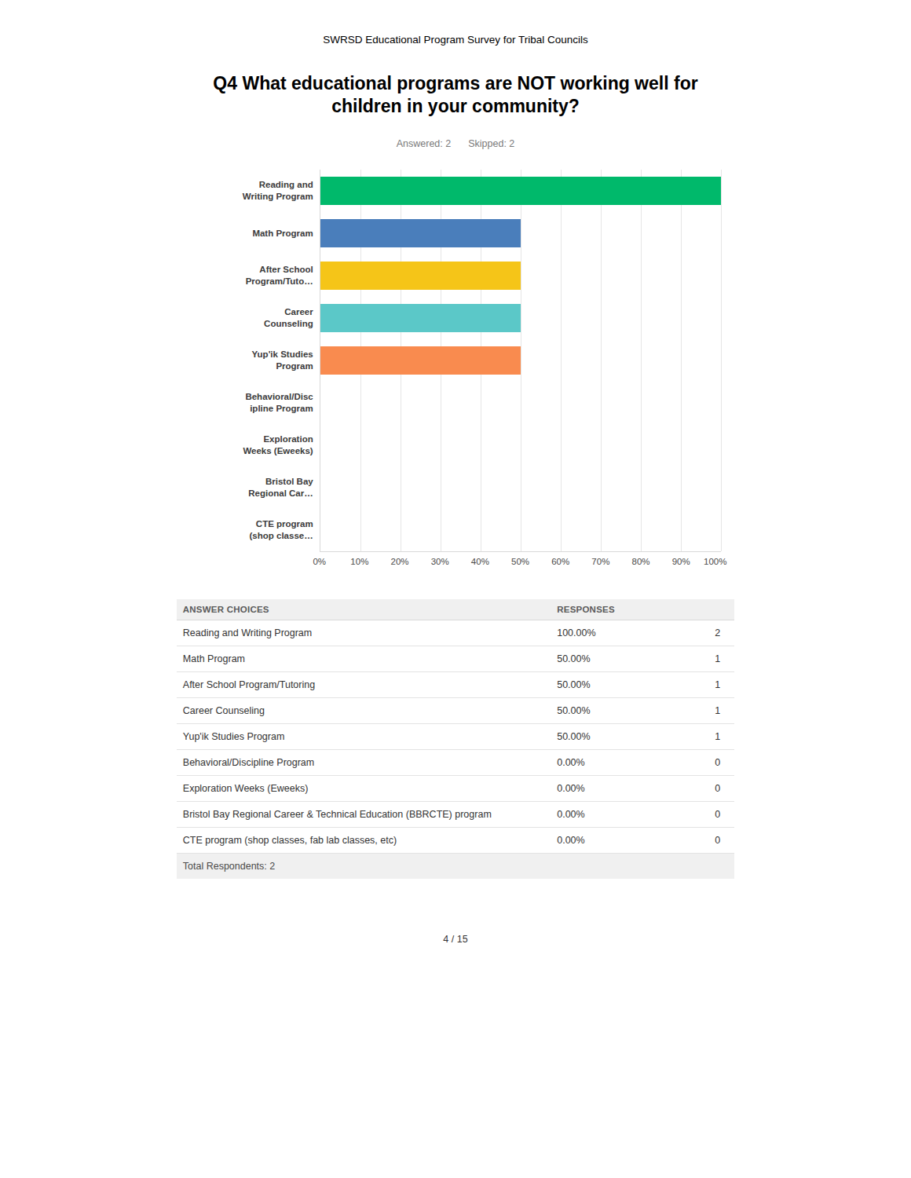SWRSD Educational Program Survey for Tribal Councils
Q4 What educational programs are NOT working well for children in your community?
Answered: 2 Skipped: 2
Reading and
Writing Program
Math Program
After School
Program/Tuto…
Career
Counseling
Yup'ik Studies
Program
Behavioral/Disc
ipline Program
Exploration
Weeks (Eweeks)
Bristol Bay
Regional Car…
CTE program
(shop classe…
0% 10% 20% 30% 40% 50% 60% 70% 80% 90% 100%
| ANSWER CHOICES | RESPONSES |
| --- | --- |
| Reading and Writing Program | 100.00% | 2 |
| Math Program | 50.00% | 1 |
| After School Program/Tutoring | 50.00% | 1 |
| Career Counseling | 50.00% | 1 |
| Yup'ik Studies Program | 50.00% | 1 |
| Behavioral/Discipline Program | 0.00% | 0 |
| Exploration Weeks (Eweeks) | 0.00% | 0 |
| Bristol Bay Regional Career & Technical Education (BBRCTE) program | 0.00% | 0 |
| CTE program (shop classes, fab lab classes, etc) | 0.00% | 0 |
| Total Respondents: 2 | | |
4 / 15